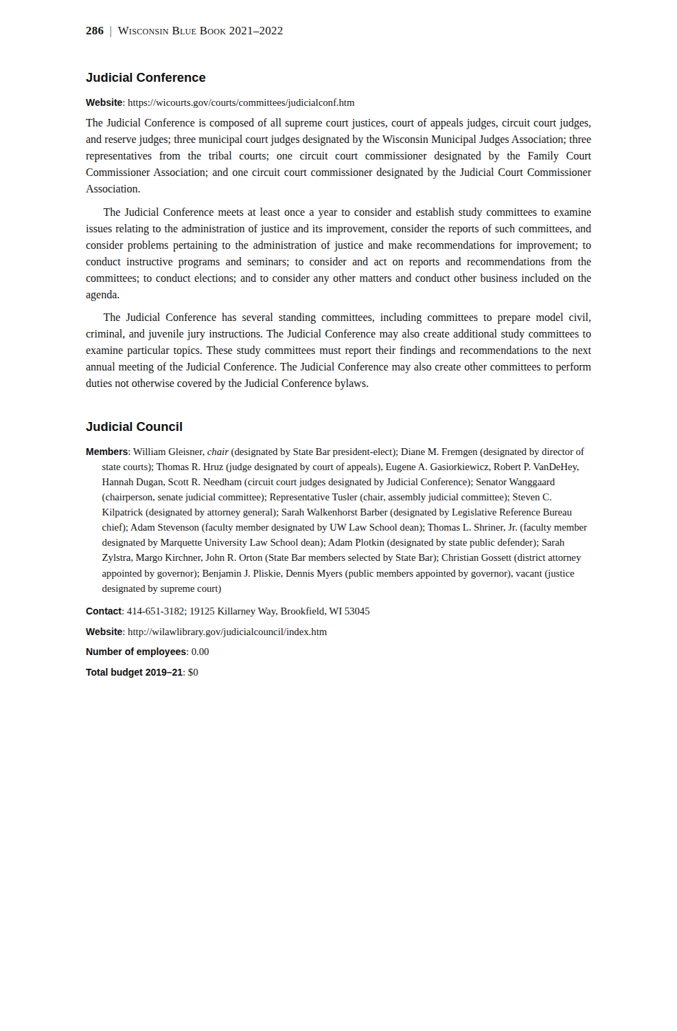286|Wisconsin Blue Book 2021–2022
Judicial Conference
Website: https://wicourts.gov/courts/committees/judicialconf.htm
The Judicial Conference is composed of all supreme court justices, court of appeals judges, circuit court judges, and reserve judges; three municipal court judges designated by the Wisconsin Municipal Judges Association; three representatives from the tribal courts; one circuit court commissioner designated by the Family Court Commissioner Association; and one circuit court commissioner designated by the Judicial Court Commissioner Association.
The Judicial Conference meets at least once a year to consider and establish study committees to examine issues relating to the administration of justice and its improvement, consider the reports of such committees, and consider problems pertaining to the administration of justice and make recommendations for improvement; to conduct instructive programs and seminars; to consider and act on reports and recommendations from the committees; to conduct elections; and to consider any other matters and conduct other business included on the agenda.
The Judicial Conference has several standing committees, including committees to prepare model civil, criminal, and juvenile jury instructions. The Judicial Conference may also create additional study committees to examine particular topics. These study committees must report their findings and recommendations to the next annual meeting of the Judicial Conference. The Judicial Conference may also create other committees to perform duties not otherwise covered by the Judicial Conference bylaws.
Judicial Council
Members: William Gleisner, chair (designated by State Bar president-elect); Diane M. Fremgen (designated by director of state courts); Thomas R. Hruz (judge designated by court of appeals), Eugene A. Gasiorkiewicz, Robert P. VanDeHey, Hannah Dugan, Scott R. Needham (circuit court judges designated by Judicial Conference); Senator Wanggaard (chairperson, senate judicial committee); Representative Tusler (chair, assembly judicial committee); Steven C. Kilpatrick (designated by attorney general); Sarah Walkenhorst Barber (designated by Legislative Reference Bureau chief); Adam Stevenson (faculty member designated by UW Law School dean); Thomas L. Shriner, Jr. (faculty member designated by Marquette University Law School dean); Adam Plotkin (designated by state public defender); Sarah Zylstra, Margo Kirchner, John R. Orton (State Bar members selected by State Bar); Christian Gossett (district attorney appointed by governor); Benjamin J. Pliskie, Dennis Myers (public members appointed by governor), vacant (justice designated by supreme court)
Contact: 414-651-3182; 19125 Killarney Way, Brookfield, WI 53045
Website: http://wilawlibrary.gov/judicialcouncil/index.htm
Number of employees: 0.00
Total budget 2019–21: $0